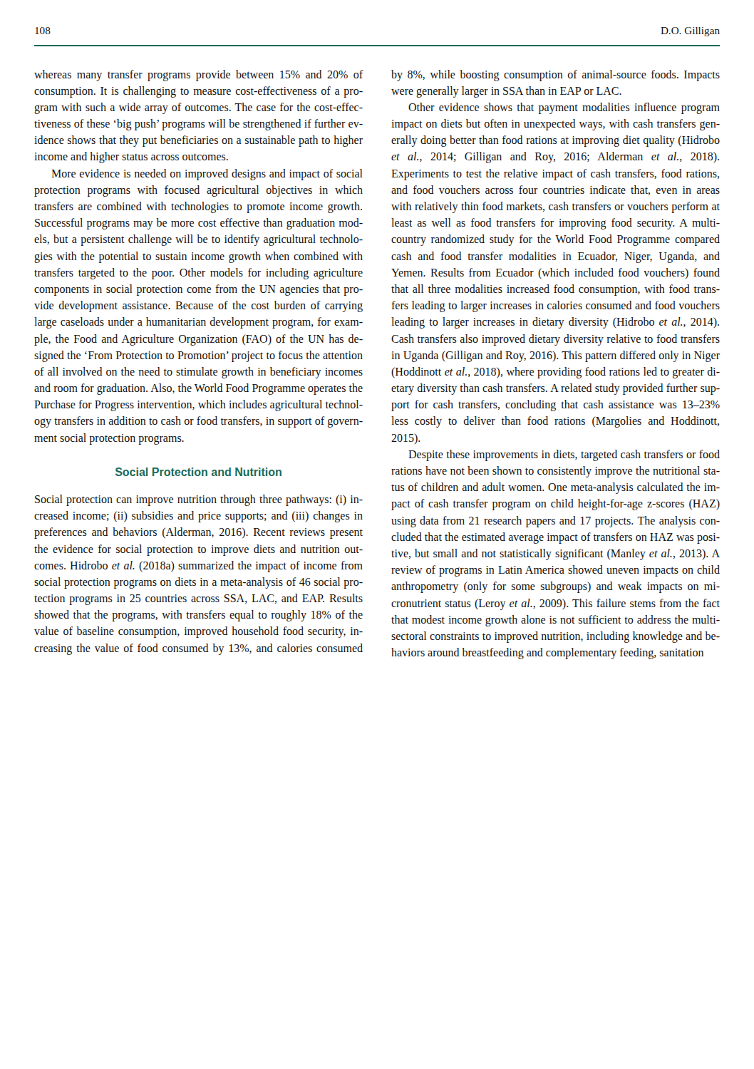108 D.O. Gilligan
whereas many transfer programs provide between 15% and 20% of consumption. It is challenging to measure cost-effectiveness of a program with such a wide array of outcomes. The case for the cost-effectiveness of these ‘big push’ programs will be strengthened if further evidence shows that they put beneficiaries on a sustainable path to higher income and higher status across outcomes.
More evidence is needed on improved designs and impact of social protection programs with focused agricultural objectives in which transfers are combined with technologies to promote income growth. Successful programs may be more cost effective than graduation models, but a persistent challenge will be to identify agricultural technologies with the potential to sustain income growth when combined with transfers targeted to the poor. Other models for including agriculture components in social protection come from the UN agencies that provide development assistance. Because of the cost burden of carrying large caseloads under a humanitarian development program, for example, the Food and Agriculture Organization (FAO) of the UN has designed the ‘From Protection to Promotion’ project to focus the attention of all involved on the need to stimulate growth in beneficiary incomes and room for graduation. Also, the World Food Programme operates the Purchase for Progress intervention, which includes agricultural technology transfers in addition to cash or food transfers, in support of government social protection programs.
Social Protection and Nutrition
Social protection can improve nutrition through three pathways: (i) increased income; (ii) subsidies and price supports; and (iii) changes in preferences and behaviors (Alderman, 2016). Recent reviews present the evidence for social protection to improve diets and nutrition outcomes. Hidrobo et al. (2018a) summarized the impact of income from social protection programs on diets in a meta-analysis of 46 social protection programs in 25 countries across SSA, LAC, and EAP. Results showed that the programs, with transfers equal to roughly 18% of the value of baseline consumption, improved household food security, increasing the value of food consumed by 13%, and calories consumed by 8%, while boosting consumption of animal-source foods. Impacts were generally larger in SSA than in EAP or LAC.
Other evidence shows that payment modalities influence program impact on diets but often in unexpected ways, with cash transfers generally doing better than food rations at improving diet quality (Hidrobo et al., 2014; Gilligan and Roy, 2016; Alderman et al., 2018). Experiments to test the relative impact of cash transfers, food rations, and food vouchers across four countries indicate that, even in areas with relatively thin food markets, cash transfers or vouchers perform at least as well as food transfers for improving food security. A multi-country randomized study for the World Food Programme compared cash and food transfer modalities in Ecuador, Niger, Uganda, and Yemen. Results from Ecuador (which included food vouchers) found that all three modalities increased food consumption, with food transfers leading to larger increases in calories consumed and food vouchers leading to larger increases in dietary diversity (Hidrobo et al., 2014). Cash transfers also improved dietary diversity relative to food transfers in Uganda (Gilligan and Roy, 2016). This pattern differed only in Niger (Hoddinott et al., 2018), where providing food rations led to greater dietary diversity than cash transfers. A related study provided further support for cash transfers, concluding that cash assistance was 13–23% less costly to deliver than food rations (Margolies and Hoddinott, 2015).
Despite these improvements in diets, targeted cash transfers or food rations have not been shown to consistently improve the nutritional status of children and adult women. One meta-analysis calculated the impact of cash transfer program on child height-for-age z-scores (HAZ) using data from 21 research papers and 17 projects. The analysis concluded that the estimated average impact of transfers on HAZ was positive, but small and not statistically significant (Manley et al., 2013). A review of programs in Latin America showed uneven impacts on child anthropometry (only for some subgroups) and weak impacts on micronutrient status (Leroy et al., 2009). This failure stems from the fact that modest income growth alone is not sufficient to address the multisectoral constraints to improved nutrition, including knowledge and behaviors around breastfeeding and complementary feeding, sanitation